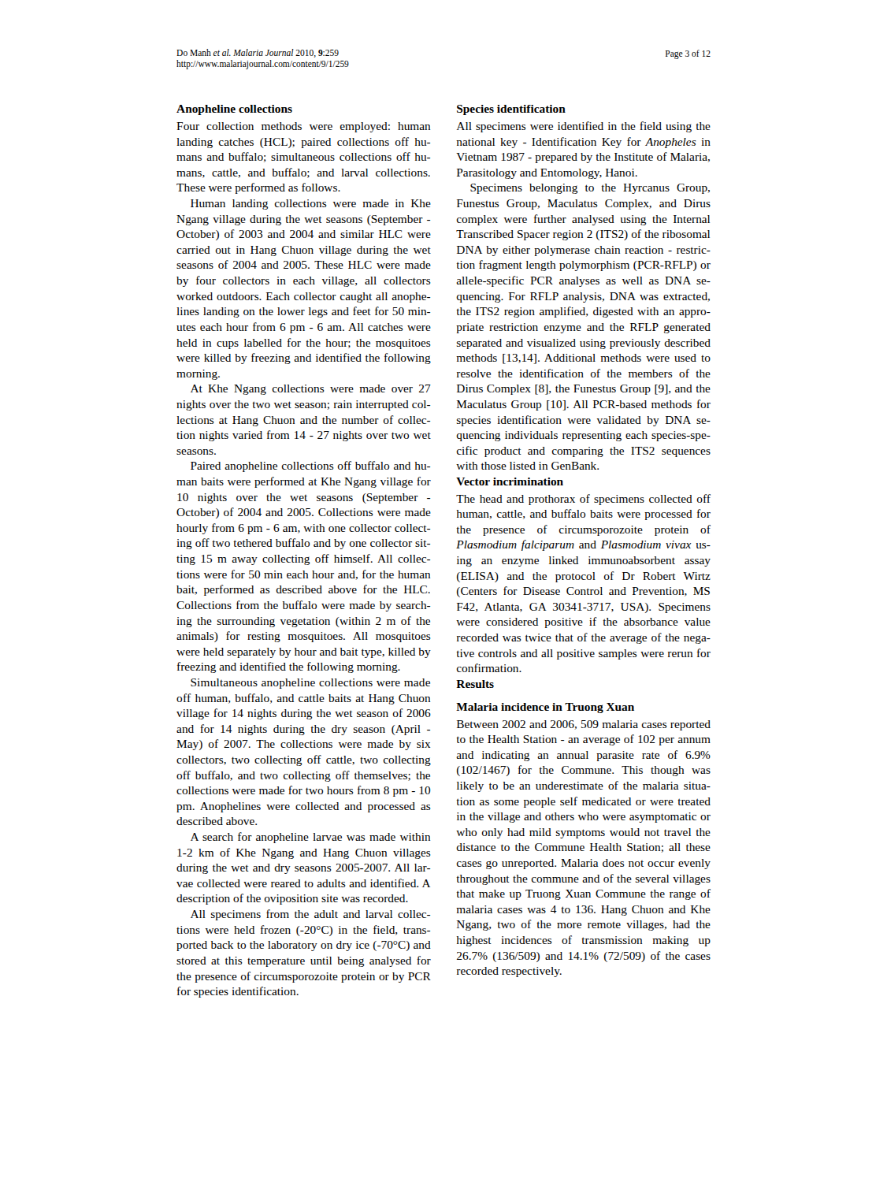Do Manh et al. Malaria Journal 2010, 9:259
http://www.malariajournal.com/content/9/1/259
Page 3 of 12
Anopheline collections
Four collection methods were employed: human landing catches (HCL); paired collections off humans and buffalo; simultaneous collections off humans, cattle, and buffalo; and larval collections. These were performed as follows.
Human landing collections were made in Khe Ngang village during the wet seasons (September - October) of 2003 and 2004 and similar HLC were carried out in Hang Chuon village during the wet seasons of 2004 and 2005. These HLC were made by four collectors in each village, all collectors worked outdoors. Each collector caught all anophelines landing on the lower legs and feet for 50 minutes each hour from 6 pm - 6 am. All catches were held in cups labelled for the hour; the mosquitoes were killed by freezing and identified the following morning.
At Khe Ngang collections were made over 27 nights over the two wet season; rain interrupted collections at Hang Chuon and the number of collection nights varied from 14 - 27 nights over two wet seasons.
Paired anopheline collections off buffalo and human baits were performed at Khe Ngang village for 10 nights over the wet seasons (September - October) of 2004 and 2005. Collections were made hourly from 6 pm - 6 am, with one collector collecting off two tethered buffalo and by one collector sitting 15 m away collecting off himself. All collections were for 50 min each hour and, for the human bait, performed as described above for the HLC. Collections from the buffalo were made by searching the surrounding vegetation (within 2 m of the animals) for resting mosquitoes. All mosquitoes were held separately by hour and bait type, killed by freezing and identified the following morning.
Simultaneous anopheline collections were made off human, buffalo, and cattle baits at Hang Chuon village for 14 nights during the wet season of 2006 and for 14 nights during the dry season (April - May) of 2007. The collections were made by six collectors, two collecting off cattle, two collecting off buffalo, and two collecting off themselves; the collections were made for two hours from 8 pm - 10 pm. Anophelines were collected and processed as described above.
A search for anopheline larvae was made within 1-2 km of Khe Ngang and Hang Chuon villages during the wet and dry seasons 2005-2007. All larvae collected were reared to adults and identified. A description of the oviposition site was recorded.
All specimens from the adult and larval collections were held frozen (-20°C) in the field, transported back to the laboratory on dry ice (-70°C) and stored at this temperature until being analysed for the presence of circumsporozoite protein or by PCR for species identification.
Species identification
All specimens were identified in the field using the national key - Identification Key for Anopheles in Vietnam 1987 - prepared by the Institute of Malaria, Parasitology and Entomology, Hanoi.
Specimens belonging to the Hyrcanus Group, Funestus Group, Maculatus Complex, and Dirus complex were further analysed using the Internal Transcribed Spacer region 2 (ITS2) of the ribosomal DNA by either polymerase chain reaction - restriction fragment length polymorphism (PCR-RFLP) or allele-specific PCR analyses as well as DNA sequencing. For RFLP analysis, DNA was extracted, the ITS2 region amplified, digested with an appropriate restriction enzyme and the RFLP generated separated and visualized using previously described methods [13,14]. Additional methods were used to resolve the identification of the members of the Dirus Complex [8], the Funestus Group [9], and the Maculatus Group [10]. All PCR-based methods for species identification were validated by DNA sequencing individuals representing each species-specific product and comparing the ITS2 sequences with those listed in GenBank.
Vector incrimination
The head and prothorax of specimens collected off human, cattle, and buffalo baits were processed for the presence of circumsporozoite protein of Plasmodium falciparum and Plasmodium vivax using an enzyme linked immunoabsorbent assay (ELISA) and the protocol of Dr Robert Wirtz (Centers for Disease Control and Prevention, MS F42, Atlanta, GA 30341-3717, USA). Specimens were considered positive if the absorbance value recorded was twice that of the average of the negative controls and all positive samples were rerun for confirmation.
Results
Malaria incidence in Truong Xuan
Between 2002 and 2006, 509 malaria cases reported to the Health Station - an average of 102 per annum and indicating an annual parasite rate of 6.9% (102/1467) for the Commune. This though was likely to be an underestimate of the malaria situation as some people self medicated or were treated in the village and others who were asymptomatic or who only had mild symptoms would not travel the distance to the Commune Health Station; all these cases go unreported. Malaria does not occur evenly throughout the commune and of the several villages that make up Truong Xuan Commune the range of malaria cases was 4 to 136. Hang Chuon and Khe Ngang, two of the more remote villages, had the highest incidences of transmission making up 26.7% (136/509) and 14.1% (72/509) of the cases recorded respectively.